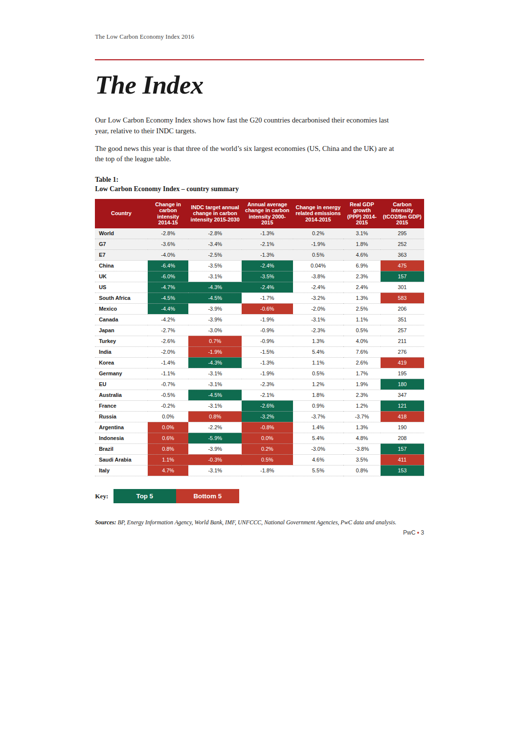The Low Carbon Economy Index 2016
The Index
Our Low Carbon Economy Index shows how fast the G20 countries decarbonised their economies last year, relative to their INDC targets.
The good news this year is that three of the world’s six largest economies (US, China and the UK) are at the top of the league table.
Table 1: Low Carbon Economy Index – country summary
| Country | Change in carbon intensity 2014-15 | INDC target annual change in carbon intensity 2015-2030 | Annual average change in carbon intensity 2000-2015 | Change in energy related emissions 2014-2015 | Real GDP growth (PPP) 2014-2015 | Carbon intensity (tCO2/$m GDP) 2015 |
| --- | --- | --- | --- | --- | --- | --- |
| World | -2.8% | -2.8% | -1.3% | 0.2% | 3.1% | 295 |
| G7 | -3.6% | -3.4% | -2.1% | -1.9% | 1.8% | 252 |
| E7 | -4.0% | -2.5% | -1.3% | 0.5% | 4.6% | 363 |
| China | -6.4% | -3.5% | -2.4% | 0.04% | 6.9% | 475 |
| UK | -6.0% | -3.1% | -3.5% | -3.8% | 2.3% | 157 |
| US | -4.7% | -4.3% | -2.4% | -2.4% | 2.4% | 301 |
| South Africa | -4.5% | -4.5% | -1.7% | -3.2% | 1.3% | 583 |
| Mexico | -4.4% | -3.9% | -0.6% | -2.0% | 2.5% | 206 |
| Canada | -4.2% | -3.9% | -1.9% | -3.1% | 1.1% | 351 |
| Japan | -2.7% | -3.0% | -0.9% | -2.3% | 0.5% | 257 |
| Turkey | -2.6% | 0.7% | -0.9% | 1.3% | 4.0% | 211 |
| India | -2.0% | -1.9% | -1.5% | 5.4% | 7.6% | 276 |
| Korea | -1.4% | -4.3% | -1.3% | 1.1% | 2.6% | 419 |
| Germany | -1.1% | -3.1% | -1.9% | 0.5% | 1.7% | 195 |
| EU | -0.7% | -3.1% | -2.3% | 1.2% | 1.9% | 180 |
| Australia | -0.5% | -4.5% | -2.1% | 1.8% | 2.3% | 347 |
| France | -0.2% | -3.1% | -2.6% | 0.9% | 1.2% | 121 |
| Russia | 0.0% | 0.8% | -3.2% | -3.7% | -3.7% | 418 |
| Argentina | 0.0% | -2.2% | -0.8% | 1.4% | 1.3% | 190 |
| Indonesia | 0.6% | -5.9% | 0.0% | 5.4% | 4.8% | 208 |
| Brazil | 0.8% | -3.9% | 0.2% | -3.0% | -3.8% | 157 |
| Saudi Arabia | 1.1% | -0.3% | 0.5% | 4.6% | 3.5% | 411 |
| Italy | 4.7% | -3.1% | -1.8% | 5.5% | 0.8% | 153 |
Key: Top 5 Bottom 5
Sources: BP, Energy Information Agency, World Bank, IMF, UNFCCC, National Government Agencies, PwC data and analysis.
PwC • 3